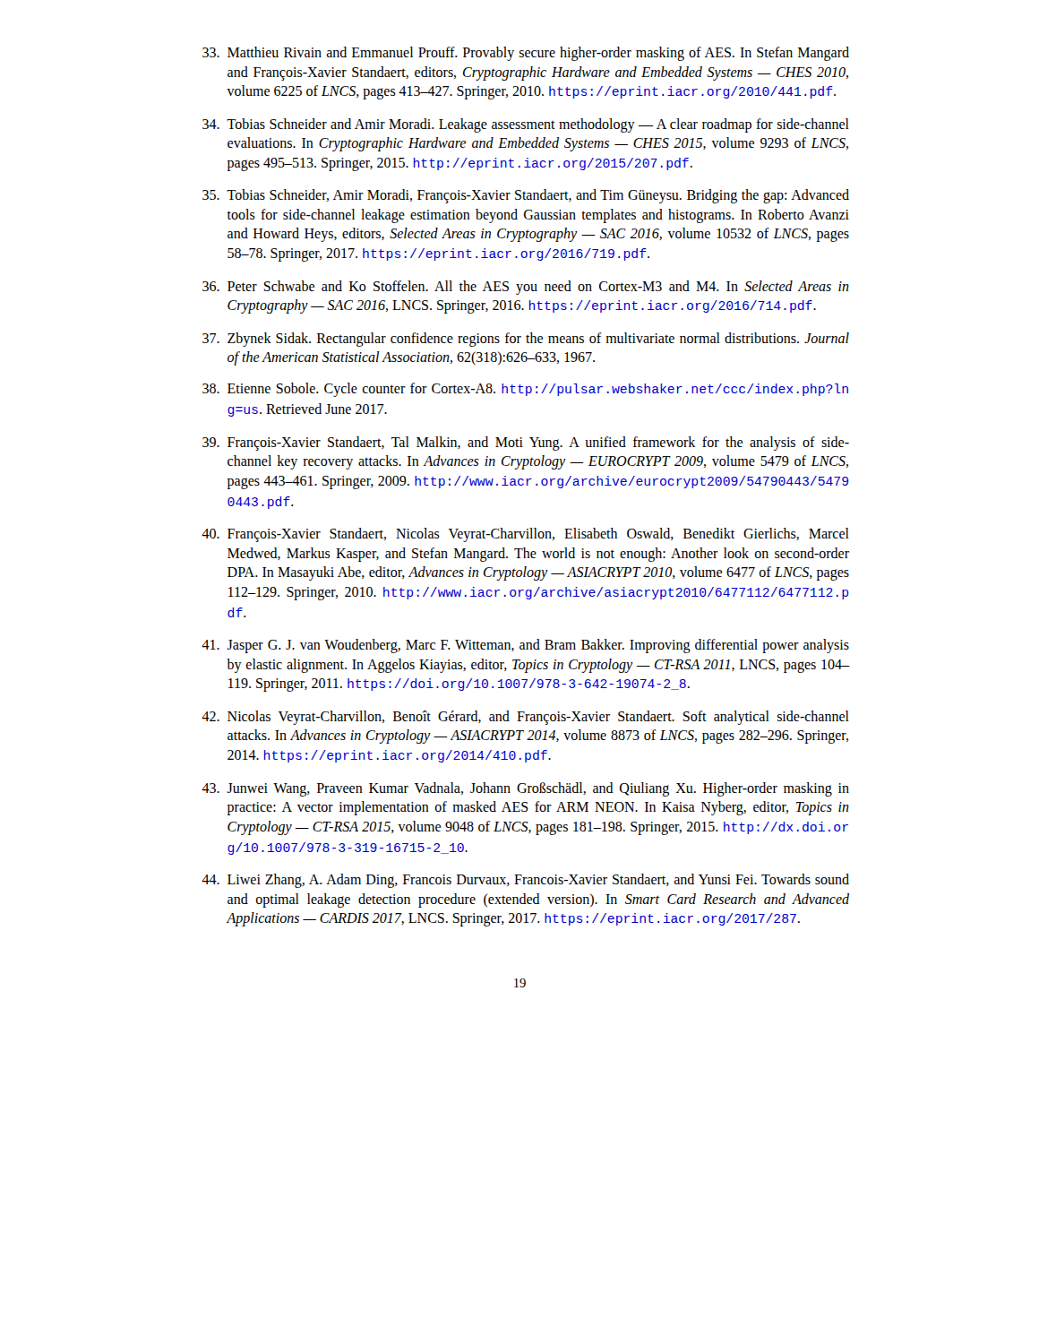33. Matthieu Rivain and Emmanuel Prouff. Provably secure higher-order masking of AES. In Stefan Mangard and François-Xavier Standaert, editors, Cryptographic Hardware and Embedded Systems — CHES 2010, volume 6225 of LNCS, pages 413–427. Springer, 2010. https://eprint.iacr.org/2010/441.pdf.
34. Tobias Schneider and Amir Moradi. Leakage assessment methodology — A clear roadmap for side-channel evaluations. In Cryptographic Hardware and Embedded Systems — CHES 2015, volume 9293 of LNCS, pages 495–513. Springer, 2015. http://eprint.iacr.org/2015/207.pdf.
35. Tobias Schneider, Amir Moradi, François-Xavier Standaert, and Tim Güneysu. Bridging the gap: Advanced tools for side-channel leakage estimation beyond Gaussian templates and histograms. In Roberto Avanzi and Howard Heys, editors, Selected Areas in Cryptography — SAC 2016, volume 10532 of LNCS, pages 58–78. Springer, 2017. https://eprint.iacr.org/2016/719.pdf.
36. Peter Schwabe and Ko Stoffelen. All the AES you need on Cortex-M3 and M4. In Selected Areas in Cryptography — SAC 2016, LNCS. Springer, 2016. https://eprint.iacr.org/2016/714.pdf.
37. Zbynek Sidak. Rectangular confidence regions for the means of multivariate normal distributions. Journal of the American Statistical Association, 62(318):626–633, 1967.
38. Etienne Sobole. Cycle counter for Cortex-A8. http://pulsar.webshaker.net/ccc/index.php?lng=us. Retrieved June 2017.
39. François-Xavier Standaert, Tal Malkin, and Moti Yung. A unified framework for the analysis of side-channel key recovery attacks. In Advances in Cryptology — EUROCRYPT 2009, volume 5479 of LNCS, pages 443–461. Springer, 2009. http://www.iacr.org/archive/eurocrypt2009/54790443/54790443.pdf.
40. François-Xavier Standaert, Nicolas Veyrat-Charvillon, Elisabeth Oswald, Benedikt Gierlichs, Marcel Medwed, Markus Kasper, and Stefan Mangard. The world is not enough: Another look on second-order DPA. In Masayuki Abe, editor, Advances in Cryptology — ASIACRYPT 2010, volume 6477 of LNCS, pages 112–129. Springer, 2010. http://www.iacr.org/archive/asiacrypt2010/6477112/6477112.pdf.
41. Jasper G. J. van Woudenberg, Marc F. Witteman, and Bram Bakker. Improving differential power analysis by elastic alignment. In Aggelos Kiayias, editor, Topics in Cryptology — CT-RSA 2011, LNCS, pages 104–119. Springer, 2011. https://doi.org/10.1007/978-3-642-19074-2_8.
42. Nicolas Veyrat-Charvillon, Benoît Gérard, and François-Xavier Standaert. Soft analytical side-channel attacks. In Advances in Cryptology — ASIACRYPT 2014, volume 8873 of LNCS, pages 282–296. Springer, 2014. https://eprint.iacr.org/2014/410.pdf.
43. Junwei Wang, Praveen Kumar Vadnala, Johann Großschädl, and Qiuliang Xu. Higher-order masking in practice: A vector implementation of masked AES for ARM NEON. In Kaisa Nyberg, editor, Topics in Cryptology — CT-RSA 2015, volume 9048 of LNCS, pages 181–198. Springer, 2015. http://dx.doi.org/10.1007/978-3-319-16715-2_10.
44. Liwei Zhang, A. Adam Ding, Francois Durvaux, Francois-Xavier Standaert, and Yunsi Fei. Towards sound and optimal leakage detection procedure (extended version). In Smart Card Research and Advanced Applications — CARDIS 2017, LNCS. Springer, 2017. https://eprint.iacr.org/2017/287.
19